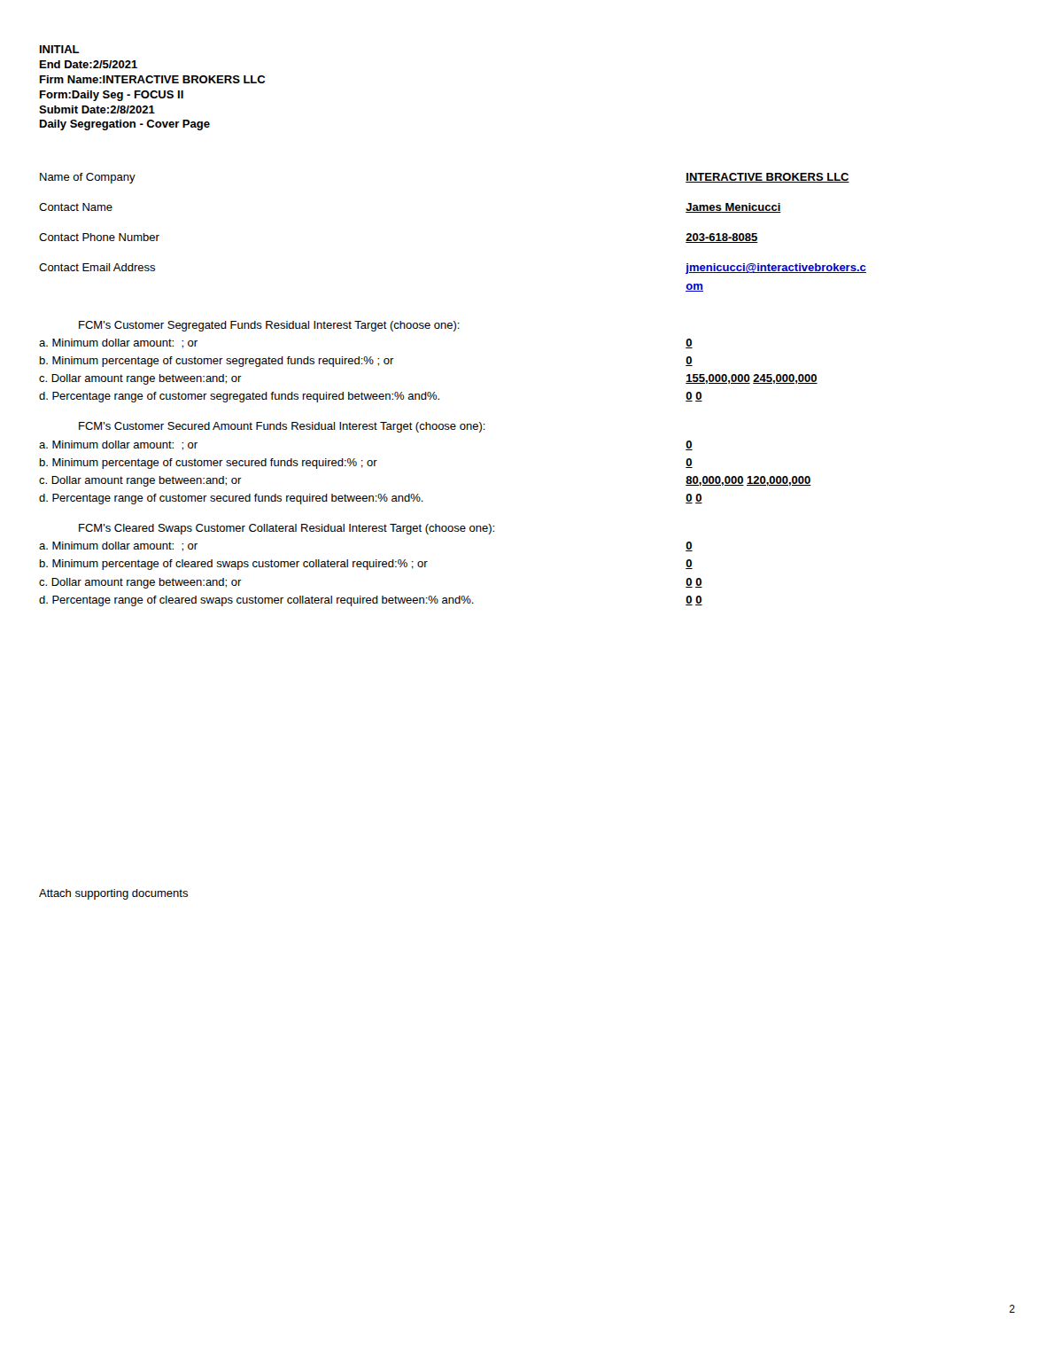INITIAL
End Date:2/5/2021
Firm Name:INTERACTIVE BROKERS LLC
Form:Daily Seg - FOCUS II
Submit Date:2/8/2021
Daily Segregation - Cover Page
| Name of Company | INTERACTIVE BROKERS LLC |
| Contact Name | James Menicucci |
| Contact Phone Number | 203-618-8085 |
| Contact Email Address | jmenicucci@interactivebrokers.c om |
FCM's Customer Segregated Funds Residual Interest Target (choose one):
| a. Minimum dollar amount: ; or | 0 |
| b. Minimum percentage of customer segregated funds required:% ; or | 0 |
| c. Dollar amount range between:and; or | 155,000,000 245,000,000 |
| d. Percentage range of customer segregated funds required between:% and%. | 0 0 |
FCM's Customer Secured Amount Funds Residual Interest Target (choose one):
| a. Minimum dollar amount: ; or | 0 |
| b. Minimum percentage of customer secured funds required:% ; or | 0 |
| c. Dollar amount range between:and; or | 80,000,000 120,000,000 |
| d. Percentage range of customer secured funds required between:% and%. | 0 0 |
FCM's Cleared Swaps Customer Collateral Residual Interest Target (choose one):
| a. Minimum dollar amount: ; or | 0 |
| b. Minimum percentage of cleared swaps customer collateral required:% ; or | 0 |
| c. Dollar amount range between:and; or | 0 0 |
| d. Percentage range of cleared swaps customer collateral required between:% and%. | 0 0 |
Attach supporting documents
2